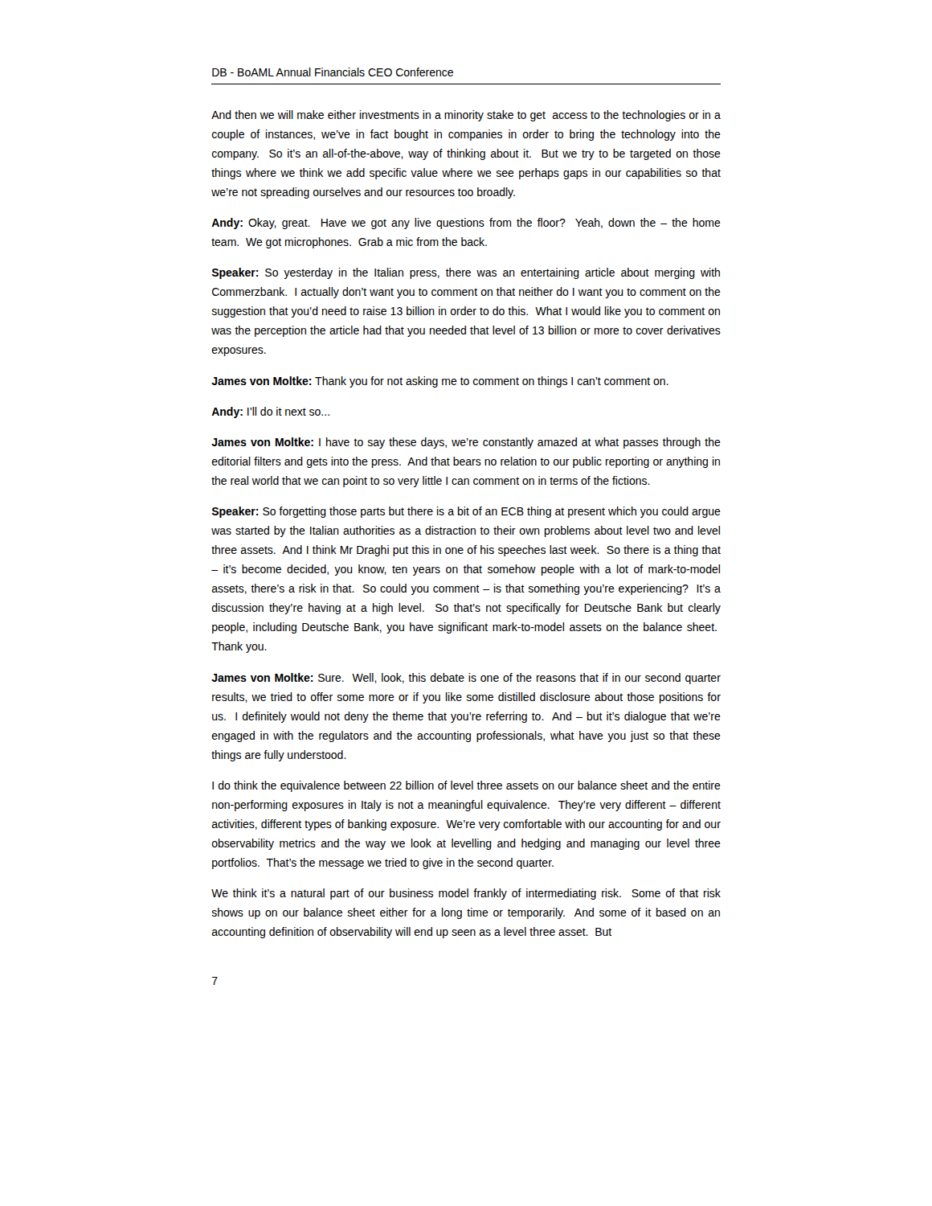DB - BoAML Annual Financials CEO Conference
And then we will make either investments in a minority stake to get access to the technologies or in a couple of instances, we’ve in fact bought in companies in order to bring the technology into the company. So it’s an all-of-the-above, way of thinking about it. But we try to be targeted on those things where we think we add specific value where we see perhaps gaps in our capabilities so that we’re not spreading ourselves and our resources too broadly.
Andy: Okay, great. Have we got any live questions from the floor? Yeah, down the – the home team. We got microphones. Grab a mic from the back.
Speaker: So yesterday in the Italian press, there was an entertaining article about merging with Commerzbank. I actually don’t want you to comment on that neither do I want you to comment on the suggestion that you’d need to raise 13 billion in order to do this. What I would like you to comment on was the perception the article had that you needed that level of 13 billion or more to cover derivatives exposures.
James von Moltke: Thank you for not asking me to comment on things I can’t comment on.
Andy: I’ll do it next so...
James von Moltke: I have to say these days, we’re constantly amazed at what passes through the editorial filters and gets into the press. And that bears no relation to our public reporting or anything in the real world that we can point to so very little I can comment on in terms of the fictions.
Speaker: So forgetting those parts but there is a bit of an ECB thing at present which you could argue was started by the Italian authorities as a distraction to their own problems about level two and level three assets. And I think Mr Draghi put this in one of his speeches last week. So there is a thing that – it’s become decided, you know, ten years on that somehow people with a lot of mark-to-model assets, there’s a risk in that. So could you comment – is that something you’re experiencing? It’s a discussion they’re having at a high level. So that’s not specifically for Deutsche Bank but clearly people, including Deutsche Bank, you have significant mark-to-model assets on the balance sheet. Thank you.
James von Moltke: Sure. Well, look, this debate is one of the reasons that if in our second quarter results, we tried to offer some more or if you like some distilled disclosure about those positions for us. I definitely would not deny the theme that you’re referring to. And – but it’s dialogue that we’re engaged in with the regulators and the accounting professionals, what have you just so that these things are fully understood.
I do think the equivalence between 22 billion of level three assets on our balance sheet and the entire non-performing exposures in Italy is not a meaningful equivalence. They’re very different – different activities, different types of banking exposure. We’re very comfortable with our accounting for and our observability metrics and the way we look at levelling and hedging and managing our level three portfolios. That’s the message we tried to give in the second quarter.
We think it’s a natural part of our business model frankly of intermediating risk. Some of that risk shows up on our balance sheet either for a long time or temporarily. And some of it based on an accounting definition of observability will end up seen as a level three asset. But
7